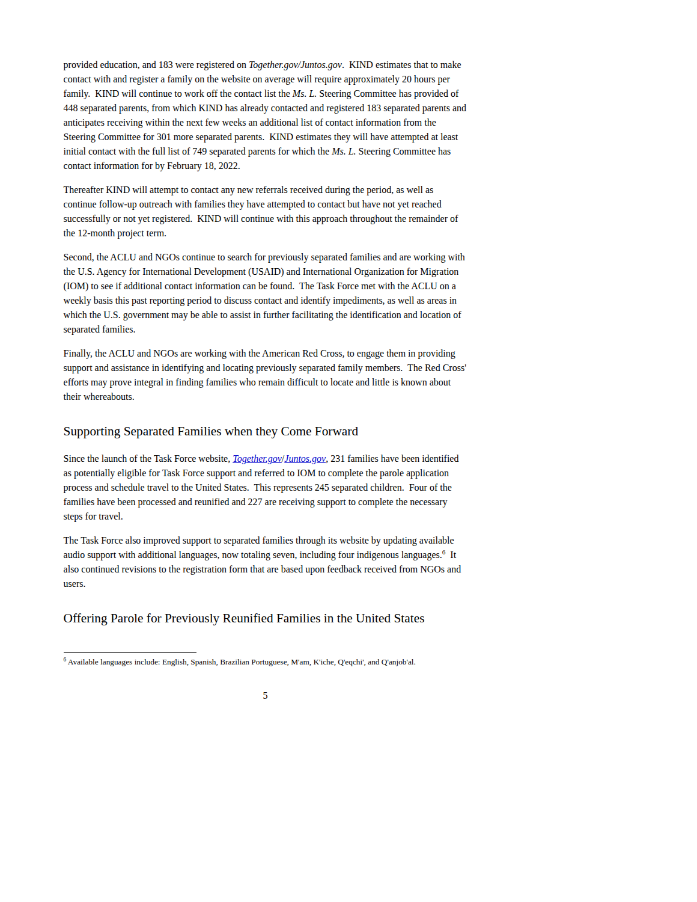provided education, and 183 were registered on Together.gov/Juntos.gov. KIND estimates that to make contact with and register a family on the website on average will require approximately 20 hours per family. KIND will continue to work off the contact list the Ms. L. Steering Committee has provided of 448 separated parents, from which KIND has already contacted and registered 183 separated parents and anticipates receiving within the next few weeks an additional list of contact information from the Steering Committee for 301 more separated parents. KIND estimates they will have attempted at least initial contact with the full list of 749 separated parents for which the Ms. L. Steering Committee has contact information for by February 18, 2022.
Thereafter KIND will attempt to contact any new referrals received during the period, as well as continue follow-up outreach with families they have attempted to contact but have not yet reached successfully or not yet registered. KIND will continue with this approach throughout the remainder of the 12-month project term.
Second, the ACLU and NGOs continue to search for previously separated families and are working with the U.S. Agency for International Development (USAID) and International Organization for Migration (IOM) to see if additional contact information can be found. The Task Force met with the ACLU on a weekly basis this past reporting period to discuss contact and identify impediments, as well as areas in which the U.S. government may be able to assist in further facilitating the identification and location of separated families.
Finally, the ACLU and NGOs are working with the American Red Cross, to engage them in providing support and assistance in identifying and locating previously separated family members. The Red Cross' efforts may prove integral in finding families who remain difficult to locate and little is known about their whereabouts.
Supporting Separated Families when they Come Forward
Since the launch of the Task Force website, Together.gov/Juntos.gov, 231 families have been identified as potentially eligible for Task Force support and referred to IOM to complete the parole application process and schedule travel to the United States. This represents 245 separated children. Four of the families have been processed and reunified and 227 are receiving support to complete the necessary steps for travel.
The Task Force also improved support to separated families through its website by updating available audio support with additional languages, now totaling seven, including four indigenous languages.6 It also continued revisions to the registration form that are based upon feedback received from NGOs and users.
Offering Parole for Previously Reunified Families in the United States
6 Available languages include: English, Spanish, Brazilian Portuguese, M'am, K'iche, Q'eqchi', and Q'anjob'al.
5